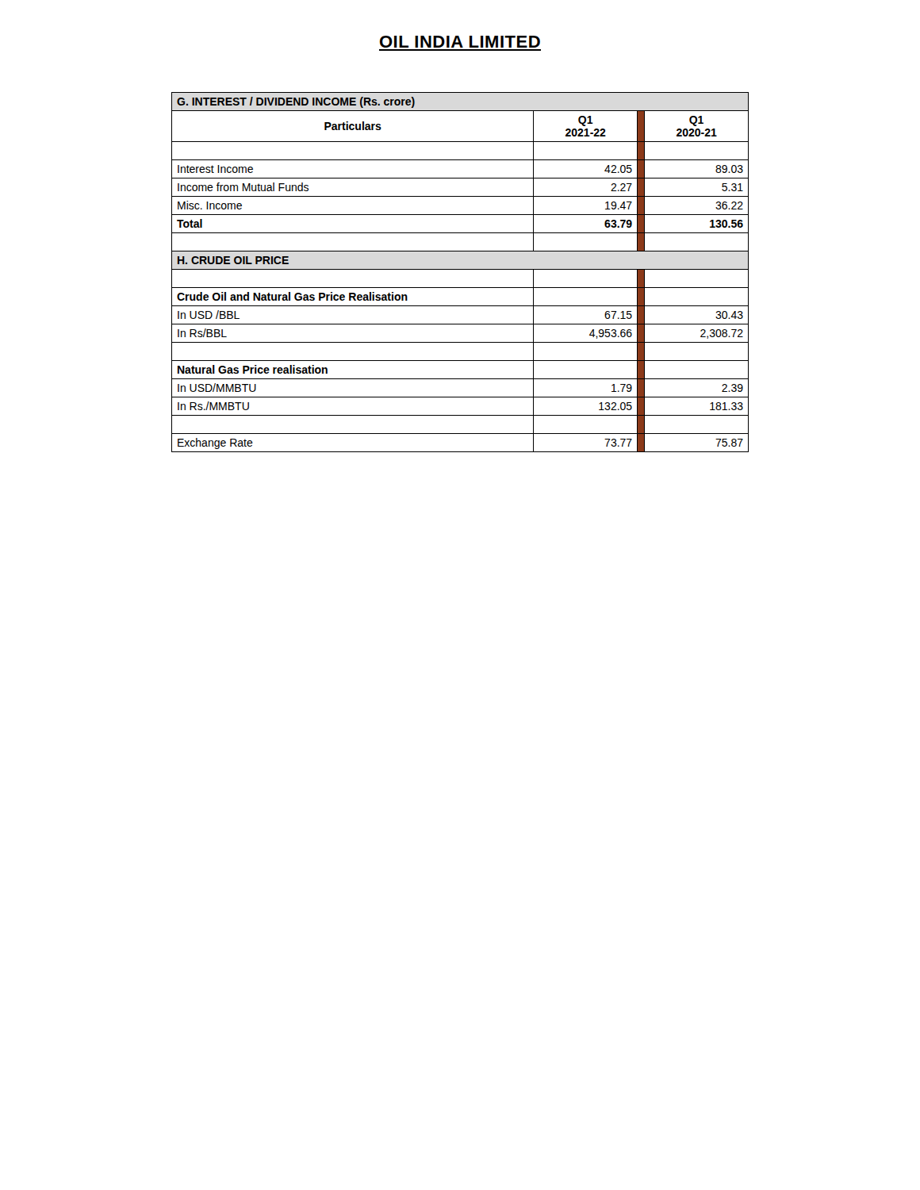OIL INDIA LIMITED
| G. INTEREST / DIVIDEND INCOME (Rs. crore) |
| Particulars | Q1 2021-22 | | Q1 2020-21 |
| Interest Income | 42.05 | | 89.03 |
| Income from Mutual Funds | 2.27 | | 5.31 |
| Misc. Income | 19.47 | | 36.22 |
| Total | 63.79 | | 130.56 |
| H. CRUDE OIL PRICE |
| Crude Oil and Natural Gas Price Realisation | | | |
| In USD /BBL | 67.15 | | 30.43 |
| In Rs/BBL | 4,953.66 | | 2,308.72 |
| Natural Gas Price realisation | | | |
| In USD/MMBTU | 1.79 | | 2.39 |
| In Rs./MMBTU | 132.05 | | 181.33 |
| Exchange Rate | 73.77 | | 75.87 |